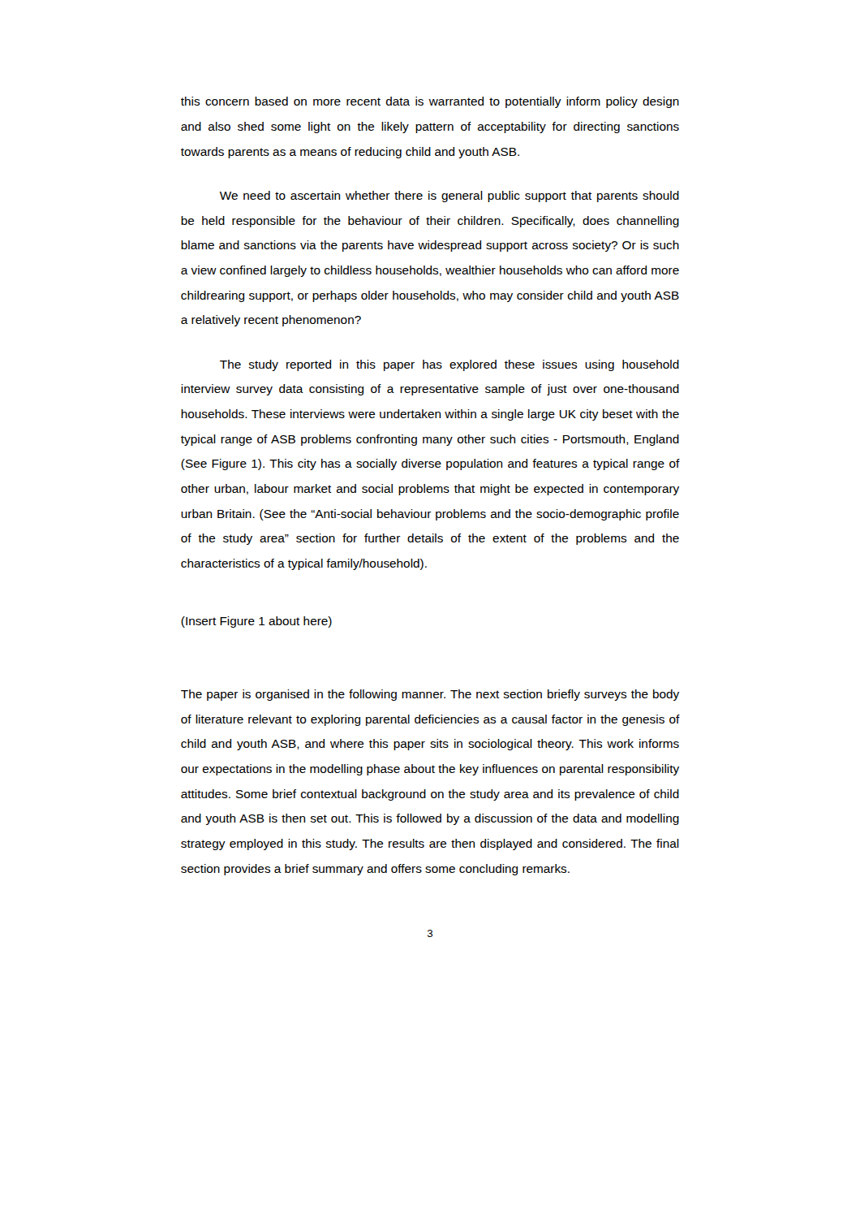this concern based on more recent data is warranted to potentially inform policy design and also shed some light on the likely pattern of acceptability for directing sanctions towards parents as a means of reducing child and youth ASB.
We need to ascertain whether there is general public support that parents should be held responsible for the behaviour of their children. Specifically, does channelling blame and sanctions via the parents have widespread support across society? Or is such a view confined largely to childless households, wealthier households who can afford more childrearing support, or perhaps older households, who may consider child and youth ASB a relatively recent phenomenon?
The study reported in this paper has explored these issues using household interview survey data consisting of a representative sample of just over one-thousand households. These interviews were undertaken within a single large UK city beset with the typical range of ASB problems confronting many other such cities - Portsmouth, England (See Figure 1). This city has a socially diverse population and features a typical range of other urban, labour market and social problems that might be expected in contemporary urban Britain. (See the “Anti-social behaviour problems and the socio-demographic profile of the study area” section for further details of the extent of the problems and the characteristics of a typical family/household).
(Insert Figure 1 about here)
The paper is organised in the following manner. The next section briefly surveys the body of literature relevant to exploring parental deficiencies as a causal factor in the genesis of child and youth ASB, and where this paper sits in sociological theory. This work informs our expectations in the modelling phase about the key influences on parental responsibility attitudes. Some brief contextual background on the study area and its prevalence of child and youth ASB is then set out. This is followed by a discussion of the data and modelling strategy employed in this study. The results are then displayed and considered. The final section provides a brief summary and offers some concluding remarks.
3